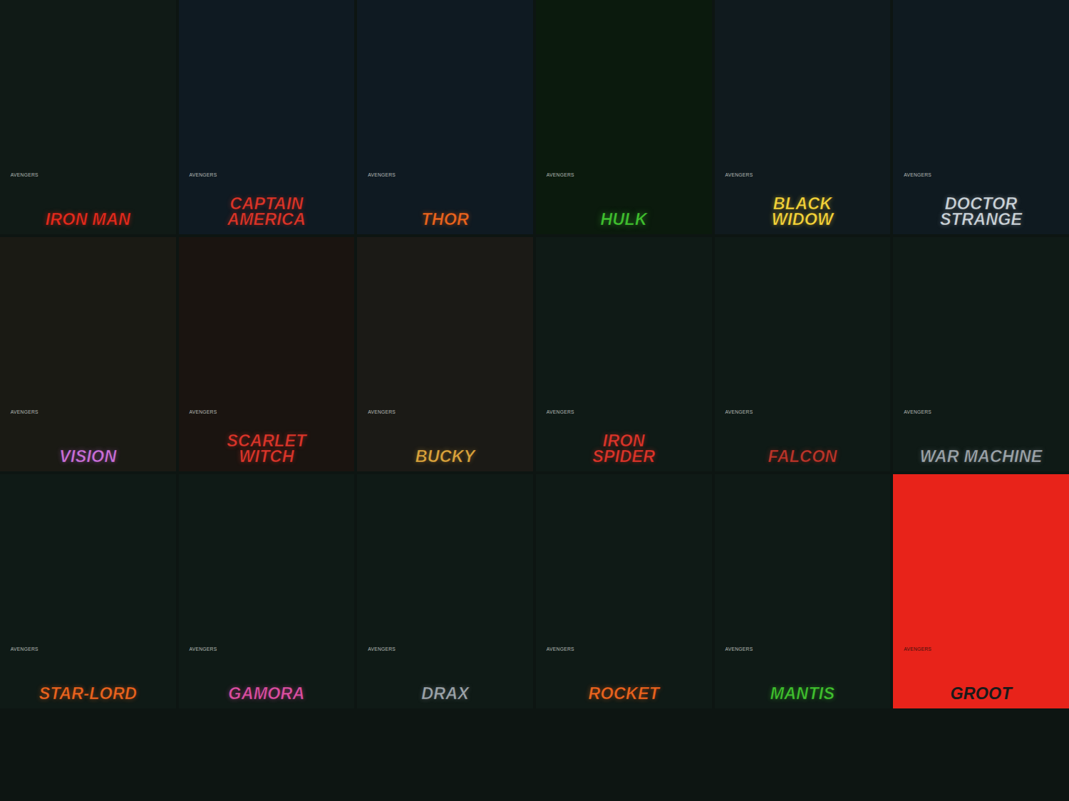Avengers Character Posters
Avengers
Iron Man
Avengers
Captain America
Avengers
Thor
Avengers
Hulk
Avengers
Black Widow
Avengers
Doctor Strange
Avengers
Vision
Avengers
Scarlet Witch
Avengers
Bucky
Avengers
Iron Spider
Avengers
Falcon
Avengers
War Machine
Avengers
Star-Lord
Avengers
Gamora
Avengers
Drax
Avengers
Rocket
Avengers
Mantis
Avengers
Groot